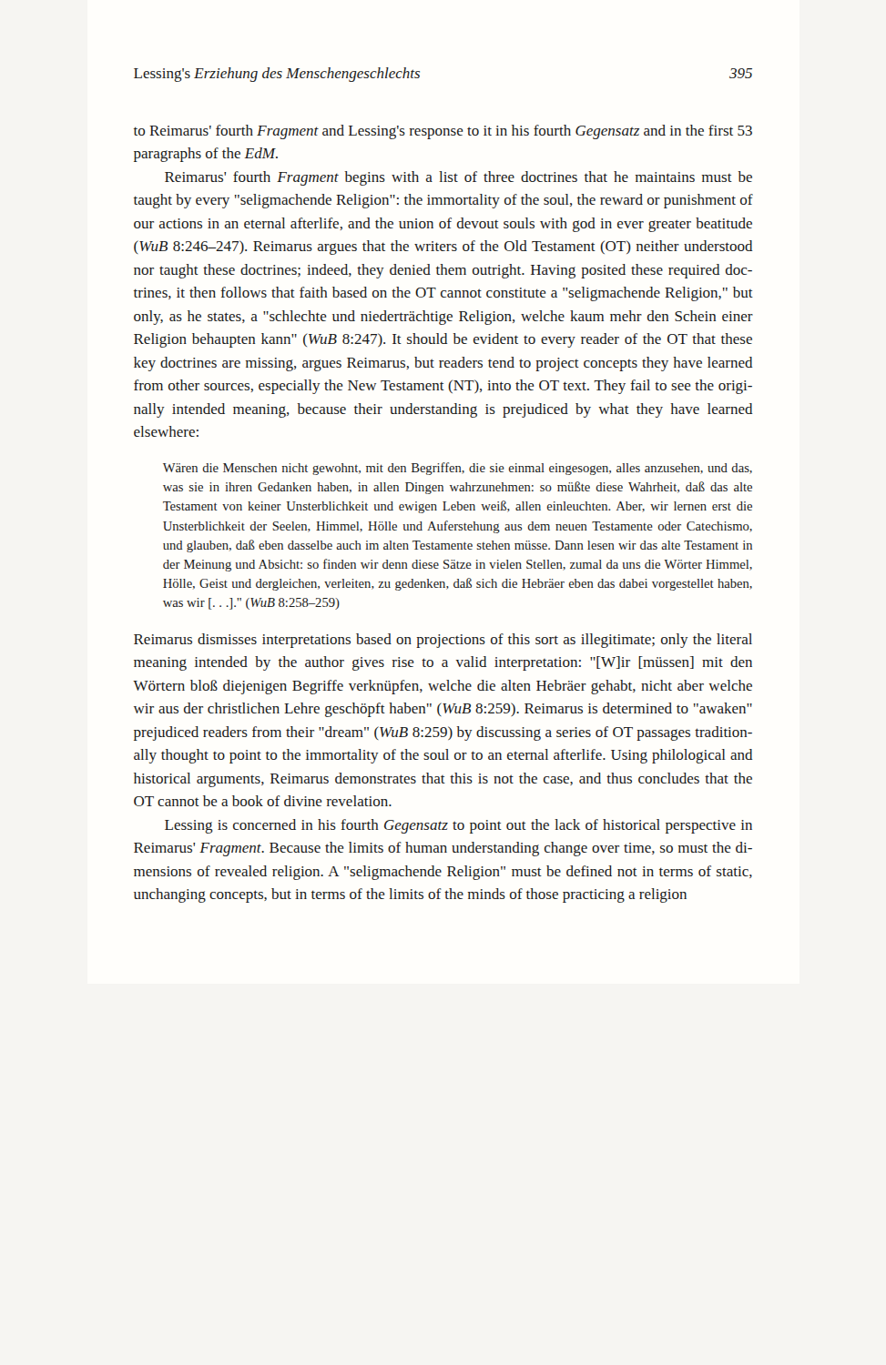Lessing's Erziehung des Menschengeschlechts 395
to Reimarus' fourth Fragment and Lessing's response to it in his fourth Gegensatz and in the first 53 paragraphs of the EdM.
Reimarus' fourth Fragment begins with a list of three doctrines that he maintains must be taught by every "seligmachende Religion": the immortality of the soul, the reward or punishment of our actions in an eternal afterlife, and the union of devout souls with god in ever greater beatitude (WuB 8:246–247). Reimarus argues that the writers of the Old Testament (OT) neither understood nor taught these doctrines; indeed, they denied them outright. Having posited these required doctrines, it then follows that faith based on the OT cannot constitute a "seligmachende Religion," but only, as he states, a "schlechte und niederträchtige Religion, welche kaum mehr den Schein einer Religion behaupten kann" (WuB 8:247). It should be evident to every reader of the OT that these key doctrines are missing, argues Reimarus, but readers tend to project concepts they have learned from other sources, especially the New Testament (NT), into the OT text. They fail to see the originally intended meaning, because their understanding is prejudiced by what they have learned elsewhere:
Wären die Menschen nicht gewohnt, mit den Begriffen, die sie einmal eingesogen, alles anzusehen, und das, was sie in ihren Gedanken haben, in allen Dingen wahrzunehmen: so müßte diese Wahrheit, daß das alte Testament von keiner Unsterblichkeit und ewigen Leben weiß, allen einleuchten. Aber, wir lernen erst die Unsterblichkeit der Seelen, Himmel, Hölle und Auferstehung aus dem neuen Testamente oder Catechismo, und glauben, daß eben dasselbe auch im alten Testamente stehen müsse. Dann lesen wir das alte Testament in der Meinung und Absicht: so finden wir denn diese Sätze in vielen Stellen, zumal da uns die Wörter Himmel, Hölle, Geist und dergleichen, verleiten, zu gedenken, daß sich die Hebräer eben das dabei vorgestellet haben, was wir [. . .]." (WuB 8:258–259)
Reimarus dismisses interpretations based on projections of this sort as illegitimate; only the literal meaning intended by the author gives rise to a valid interpretation: "[W]ir [müssen] mit den Wörtern bloß diejenigen Begriffe verknüpfen, welche die alten Hebräer gehabt, nicht aber welche wir aus der christlichen Lehre geschöpft haben" (WuB 8:259). Reimarus is determined to "awaken" prejudiced readers from their "dream" (WuB 8:259) by discussing a series of OT passages traditionally thought to point to the immortality of the soul or to an eternal afterlife. Using philological and historical arguments, Reimarus demonstrates that this is not the case, and thus concludes that the OT cannot be a book of divine revelation.
Lessing is concerned in his fourth Gegensatz to point out the lack of historical perspective in Reimarus' Fragment. Because the limits of human understanding change over time, so must the dimensions of revealed religion. A "seligmachende Religion" must be defined not in terms of static, unchanging concepts, but in terms of the limits of the minds of those practicing a religion